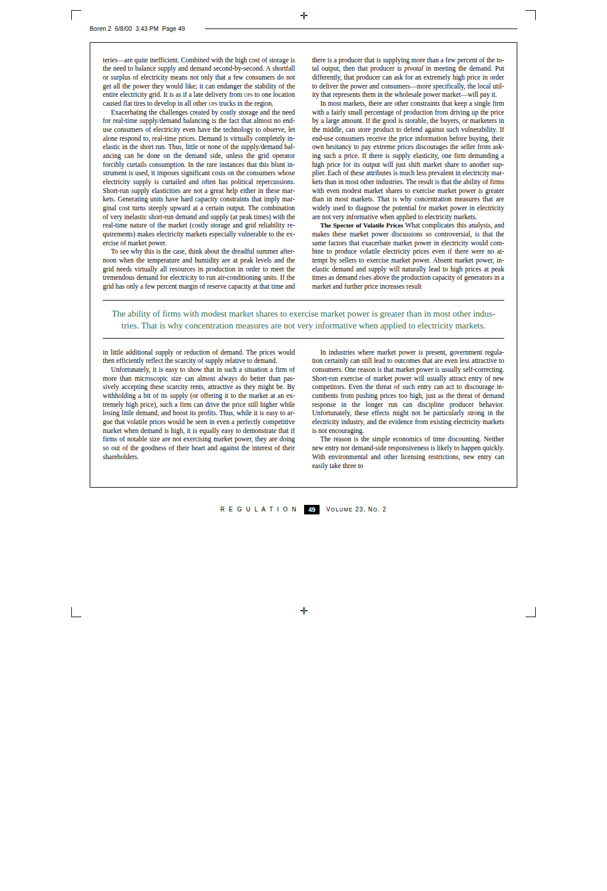✛ ✛
Boren.2 6/8/00 3:43 PM Page 49
teries—are quite inefficient. Combined with the high cost of storage is the need to balance supply and demand second-by-second. A shortfall or surplus of electricity means not only that a few consumers do not get all the power they would like; it can endanger the stability of the entire electricity grid. It is as if a late delivery from ups to one location caused flat tires to develop in all other ups trucks in the region.
Exacerbating the challenges created by costly storage and the need for real-time supply/demand balancing is the fact that almost no end-use consumers of electricity even have the technology to observe, let alone respond to, real-time prices. Demand is virtually completely inelastic in the short run. Thus, little or none of the supply/demand balancing can be done on the demand side, unless the grid operator forcibly curtails consumption. In the rare instances that this blunt instrument is used, it imposes significant costs on the consumers whose electricity supply is curtailed and often has political repercussions. Short-run supply elasticities are not a great help either in these markets. Generating units have hard capacity constraints that imply marginal cost turns steeply upward at a certain output. The combination of very inelastic short-run demand and supply (at peak times) with the real-time nature of the market (costly storage and grid reliability requirements) makes electricity markets especially vulnerable to the exercise of market power.
To see why this is the case, think about the dreadful summer afternoon when the temperature and humidity are at peak levels and the grid needs virtually all resources in production in order to meet the tremendous demand for electricity to run air-conditioning units. If the grid has only a few percent margin of reserve capacity at that time and there is a producer that is supplying more than a few percent of the total output, then that producer is pivotal in meeting the demand. Put differently, that producer can ask for an extremely high price in order to deliver the power and consumers—more specifically, the local utility that represents them in the wholesale power market—will pay it.
In most markets, there are other constraints that keep a single firm with a fairly small percentage of production from driving up the price by a large amount. If the good is storable, the buyers, or marketers in the middle, can store product to defend against such vulnerability. If end-use consumers receive the price information before buying, their own hesitancy to pay extreme prices discourages the seller from asking such a price. If there is supply elasticity, one firm demanding a high price for its output will just shift market share to another supplier. Each of these attributes is much less prevalent in electricity markets than in most other industries. The result is that the ability of firms with even modest market shares to exercise market power is greater than in most markets. That is why concentration measures that are widely used to diagnose the potential for market power in electricity are not very informative when applied to electricity markets.
The Specter of Volatile Prices What complicates this analysis, and makes these market power discussions so controversial, is that the same factors that exacerbate market power in electricity would combine to produce volatile electricity prices even if there were no attempt by sellers to exercise market power. Absent market power, inelastic demand and supply will naturally lead to high prices at peak times as demand rises above the production capacity of generators in a market and further price increases result
The ability of firms with modest market shares to exercise market power is greater than in most other industries. That is why concentration measures are not very informative when applied to electricity markets.
in little additional supply or reduction of demand. The prices would then efficiently reflect the scarcity of supply relative to demand.
Unfortunately, it is easy to show that in such a situation a firm of more than microscopic size can almost always do better than passively accepting these scarcity rents, attractive as they might be. By withholding a bit of its supply (or offering it to the market at an extremely high price), such a firm can drive the price still higher while losing little demand, and boost its profits. Thus, while it is easy to argue that volatile prices would be seen in even a perfectly competitive market when demand is high, it is equally easy to demonstrate that if firms of notable size are not exercising market power, they are doing so out of the goodness of their heart and against the interest of their shareholders.
In industries where market power is present, government regulation certainly can still lead to outcomes that are even less attractive to consumers. One reason is that market power is usually self-correcting. Short-run exercise of market power will usually attract entry of new competitors. Even the threat of such entry can act to discourage incumbents from pushing prices too high, just as the threat of demand response in the longer run can discipline producer behavior. Unfortunately, these effects might not be particularly strong in the electricity industry, and the evidence from existing electricity markets is not encouraging.
The reason is the simple economics of time discounting. Neither new entry nor demand-side responsiveness is likely to happen quickly. With environmental and other licensing restrictions, new entry can easily take three to
R e g u l a t i o n 49 VOLUME 23, NO. 2